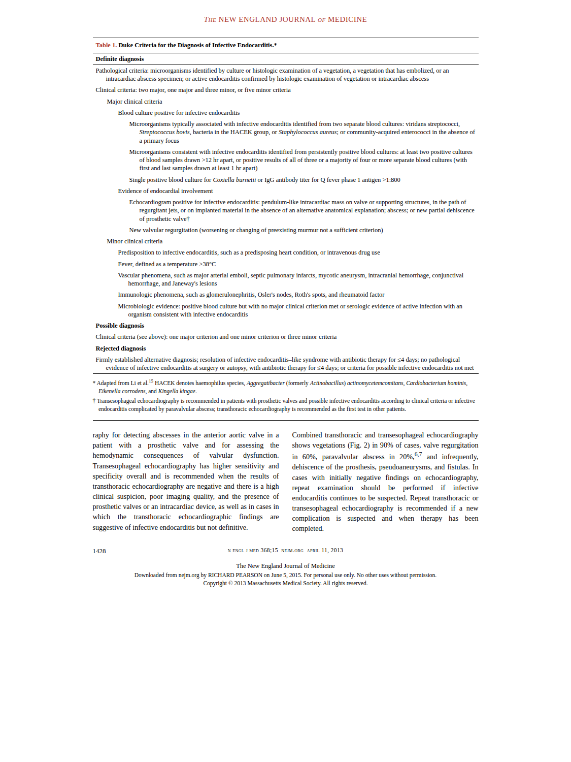The NEW ENGLAND JOURNAL of MEDICINE
| Table 1. Duke Criteria for the Diagnosis of Infective Endocarditis.* |
| Definite diagnosis |
| Pathological criteria: microorganisms identified by culture or histologic examination of a vegetation, a vegetation that has embolized, or an intracardiac abscess specimen; or active endocarditis confirmed by histologic examination of vegetation or intracardiac abscess |
| Clinical criteria: two major, one major and three minor, or five minor criteria |
| Major clinical criteria |
| Blood culture positive for infective endocarditis |
| Microorganisms typically associated with infective endocarditis identified from two separate blood cultures: viridans streptococci, Streptococcus bovis , bacteria in the HACEK group, or Staphylococcus aureus ; or community-acquired enterococci in the absence of a primary focus |
| Microorganisms consistent with infective endocarditis identified from persistently positive blood cultures: at least two positive cultures of blood samples drawn >12 hr apart, or positive results of all of three or a majority of four or more separate blood cultures (with first and last samples drawn at least 1 hr apart) |
| Single positive blood culture for Coxiella burnetii or IgG antibody titer for Q fever phase 1 antigen >1:800 |
| Evidence of endocardial involvement |
| Echocardiogram positive for infective endocarditis: pendulum-like intracardiac mass on valve or supporting structures, in the path of regurgitant jets, or on implanted material in the absence of an alternative anatomical explanation; abscess; or new partial dehiscence of prosthetic valve† |
| New valvular regurgitation (worsening or changing of preexisting murmur not a sufficient criterion) |
| Minor clinical criteria |
| Predisposition to infective endocarditis, such as a predisposing heart condition, or intravenous drug use |
| Fever, defined as a temperature >38°C |
| Vascular phenomena, such as major arterial emboli, septic pulmonary infarcts, mycotic aneurysm, intracranial hemorrhage, conjunctival hemorrhage, and Janeway's lesions |
| Immunologic phenomena, such as glomerulonephritis, Osler's nodes, Roth's spots, and rheumatoid factor |
| Microbiologic evidence: positive blood culture but with no major clinical criterion met or serologic evidence of active infection with an organism consistent with infective endocarditis |
| Possible diagnosis |
| Clinical criteria (see above): one major criterion and one minor criterion or three minor criteria |
| Rejected diagnosis |
| Firmly established alternative diagnosis; resolution of infective endocarditis–like syndrome with antibiotic therapy for ≤4 days; no pathological evidence of infective endocarditis at surgery or autopsy, with antibiotic therapy for ≤4 days; or criteria for possible infective endocarditis not met |
* Adapted from Li et al.15 HACEK denotes haemophilus species, Aggregatibacter (formerly Actinobacillus) actinomycetemcomitans, Cardiobacterium hominis, Eikenella corrodens, and Kingella kingae.
† Transesophageal echocardiography is recommended in patients with prosthetic valves and possible infective endocarditis according to clinical criteria or infective endocarditis complicated by paravalvular abscess; transthoracic echocardiography is recommended as the first test in other patients.
raphy for detecting abscesses in the anterior aortic valve in a patient with a prosthetic valve and for assessing the hemodynamic consequences of valvular dysfunction. Transesophageal echocardiography has higher sensitivity and specificity overall and is recommended when the results of transthoracic echocardiography are negative and there is a high clinical suspicion, poor imaging quality, and the presence of prosthetic valves or an intracardiac device, as well as in cases in which the transthoracic echocardiographic findings are suggestive of infective endocarditis but not definitive.
Combined transthoracic and transesophageal echocardiography shows vegetations (Fig. 2) in 90% of cases, valve regurgitation in 60%, paravalvular abscess in 20%,6,7 and infrequently, dehiscence of the prosthesis, pseudoaneurysms, and fistulas. In cases with initially negative findings on echocardiography, repeat examination should be performed if infective endocarditis continues to be suspected. Repeat transthoracic or transesophageal echocardiography is recommended if a new complication is suspected and when therapy has been completed.
1428
n engl j med 368;15 nejm.org april 11, 2013
The New England Journal of Medicine
Downloaded from nejm.org by RICHARD PEARSON on June 5, 2015. For personal use only. No other uses without permission.
Copyright © 2013 Massachusetts Medical Society. All rights reserved.